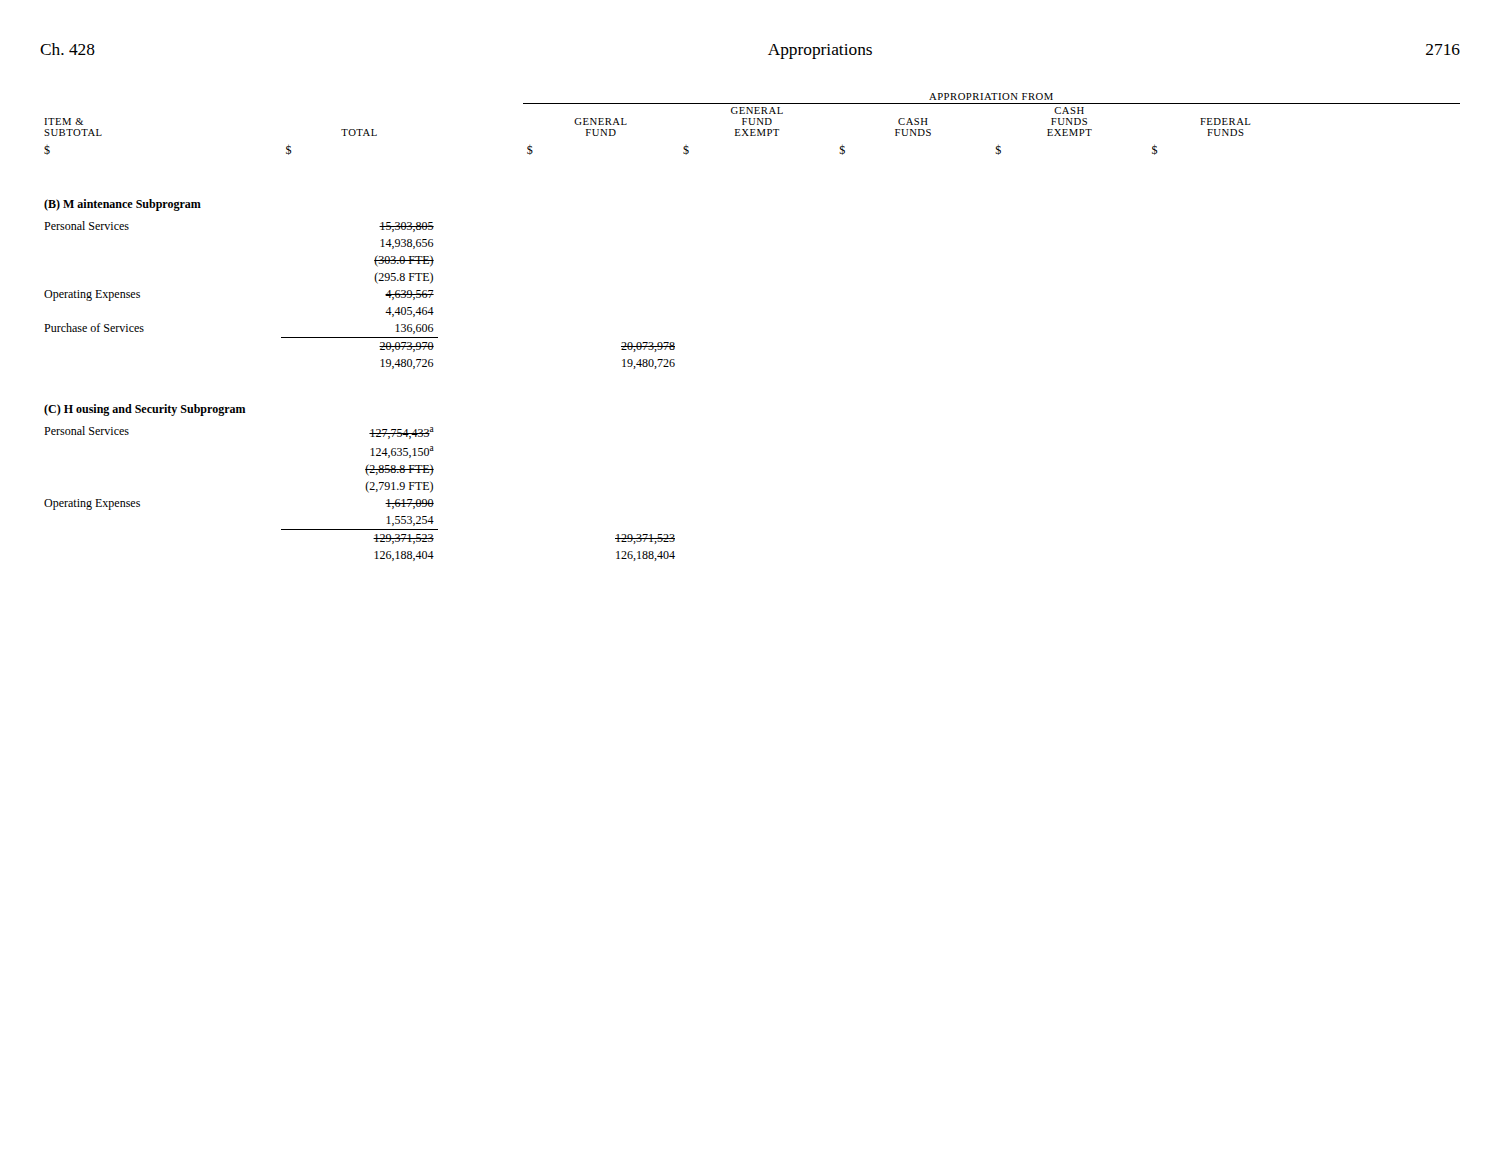Ch. 428 Appropriations 2716
| | | | APPROPRIATION FROM |
| ITEM & SUBTOTAL | TOTAL | | GENERAL FUND | GENERAL FUND EXEMPT | CASH FUNDS | CASH FUNDS EXEMPT | FEDERAL FUNDS | |
| $ | $ | | $ | $ | $ | $ | $ | |
| (B) M aintenance Subprogram |
| Personal Services | 15,303,805 | | | | | | | |
| | 14,938,656 | | | | | | | |
| | (303.0 FTE) | | | | | | | |
| | (295.8 FTE) | | | | | | | |
| Operating Expenses | 4,639,567 | | | | | | | |
| | 4,405,464 | | | | | | | |
| Purchase of Services | 136,606 | | | | | | | |
| | 20,073,970 | | 20,073,978 | | | | | |
| | 19,480,726 | | 19,480,726 | | | | | |
| (C) H ousing and Security Subprogram |
| Personal Services | 127,754,433 a | | | | | | | |
| | 124,635,150 a | | | | | | | |
| | (2,858.8 FTE) | | | | | | | |
| | (2,791.9 FTE) | | | | | | | |
| Operating Expenses | 1,617,090 | | | | | | | |
| | 1,553,254 | | | | | | | |
| | 129,371,523 | | 129,371,523 | | | | | |
| | 126,188,404 | | 126,188,404 | | | | | |